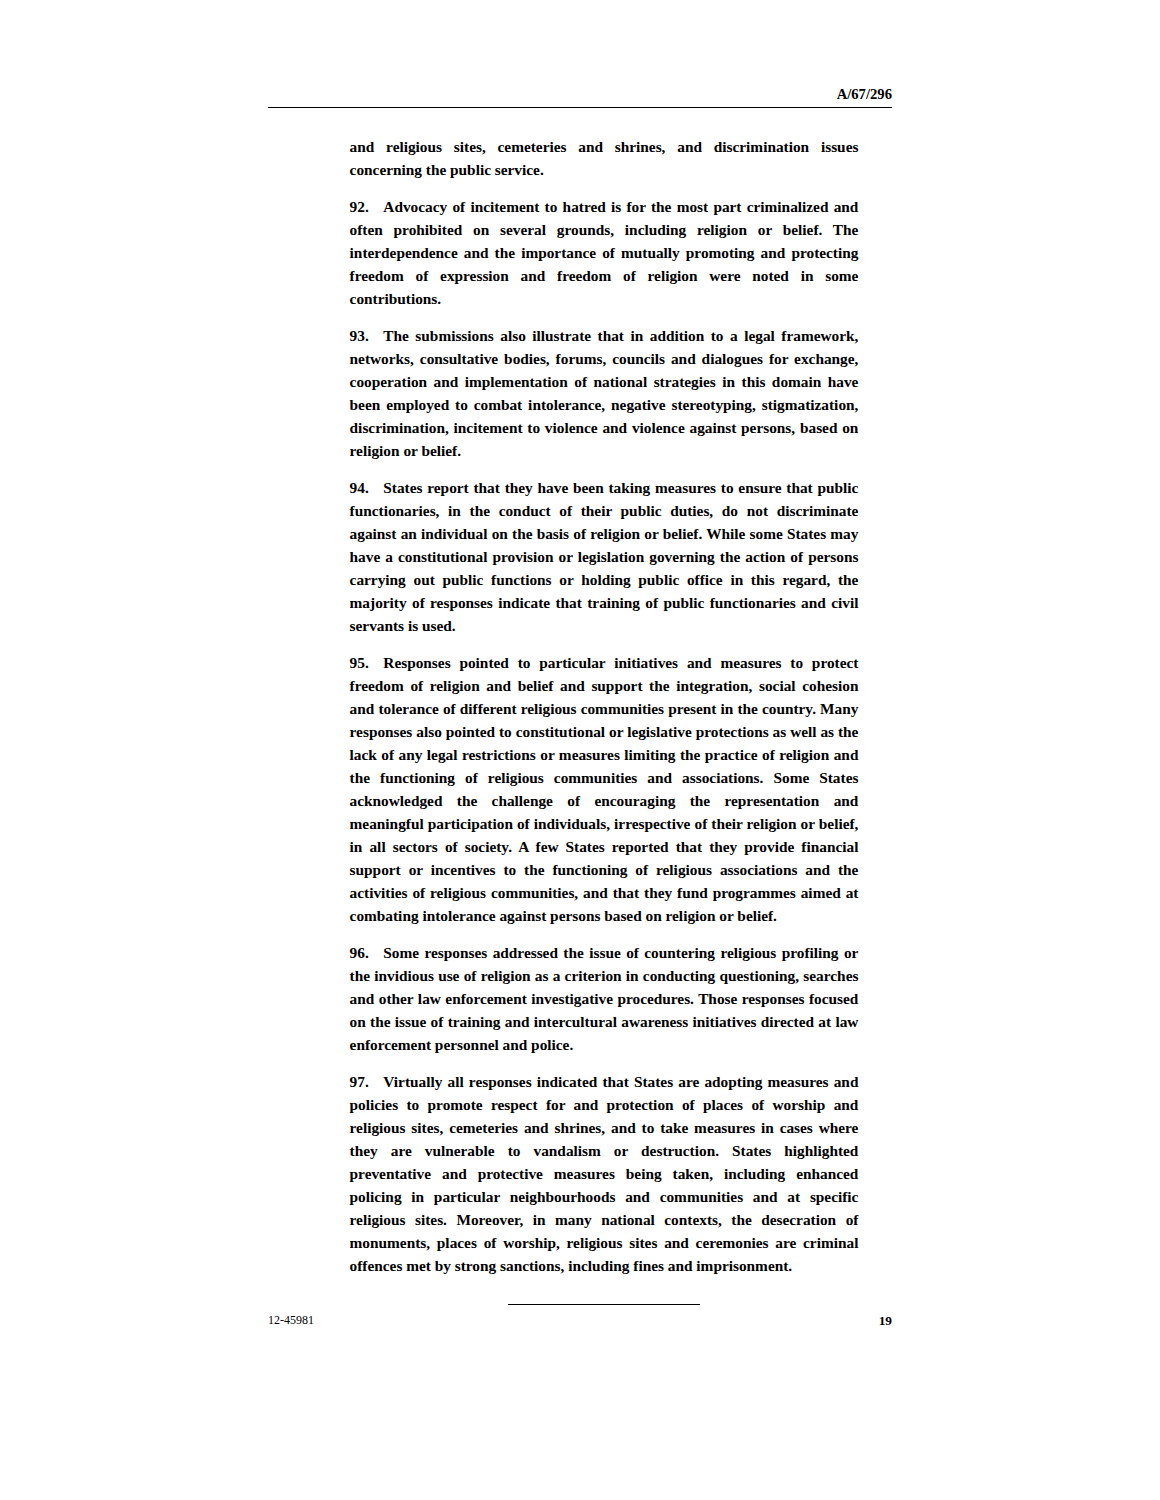A/67/296
and religious sites, cemeteries and shrines, and discrimination issues concerning the public service.
92. Advocacy of incitement to hatred is for the most part criminalized and often prohibited on several grounds, including religion or belief. The interdependence and the importance of mutually promoting and protecting freedom of expression and freedom of religion were noted in some contributions.
93. The submissions also illustrate that in addition to a legal framework, networks, consultative bodies, forums, councils and dialogues for exchange, cooperation and implementation of national strategies in this domain have been employed to combat intolerance, negative stereotyping, stigmatization, discrimination, incitement to violence and violence against persons, based on religion or belief.
94. States report that they have been taking measures to ensure that public functionaries, in the conduct of their public duties, do not discriminate against an individual on the basis of religion or belief. While some States may have a constitutional provision or legislation governing the action of persons carrying out public functions or holding public office in this regard, the majority of responses indicate that training of public functionaries and civil servants is used.
95. Responses pointed to particular initiatives and measures to protect freedom of religion and belief and support the integration, social cohesion and tolerance of different religious communities present in the country. Many responses also pointed to constitutional or legislative protections as well as the lack of any legal restrictions or measures limiting the practice of religion and the functioning of religious communities and associations. Some States acknowledged the challenge of encouraging the representation and meaningful participation of individuals, irrespective of their religion or belief, in all sectors of society. A few States reported that they provide financial support or incentives to the functioning of religious associations and the activities of religious communities, and that they fund programmes aimed at combating intolerance against persons based on religion or belief.
96. Some responses addressed the issue of countering religious profiling or the invidious use of religion as a criterion in conducting questioning, searches and other law enforcement investigative procedures. Those responses focused on the issue of training and intercultural awareness initiatives directed at law enforcement personnel and police.
97. Virtually all responses indicated that States are adopting measures and policies to promote respect for and protection of places of worship and religious sites, cemeteries and shrines, and to take measures in cases where they are vulnerable to vandalism or destruction. States highlighted preventative and protective measures being taken, including enhanced policing in particular neighbourhoods and communities and at specific religious sites. Moreover, in many national contexts, the desecration of monuments, places of worship, religious sites and ceremonies are criminal offences met by strong sanctions, including fines and imprisonment.
12-45981 19